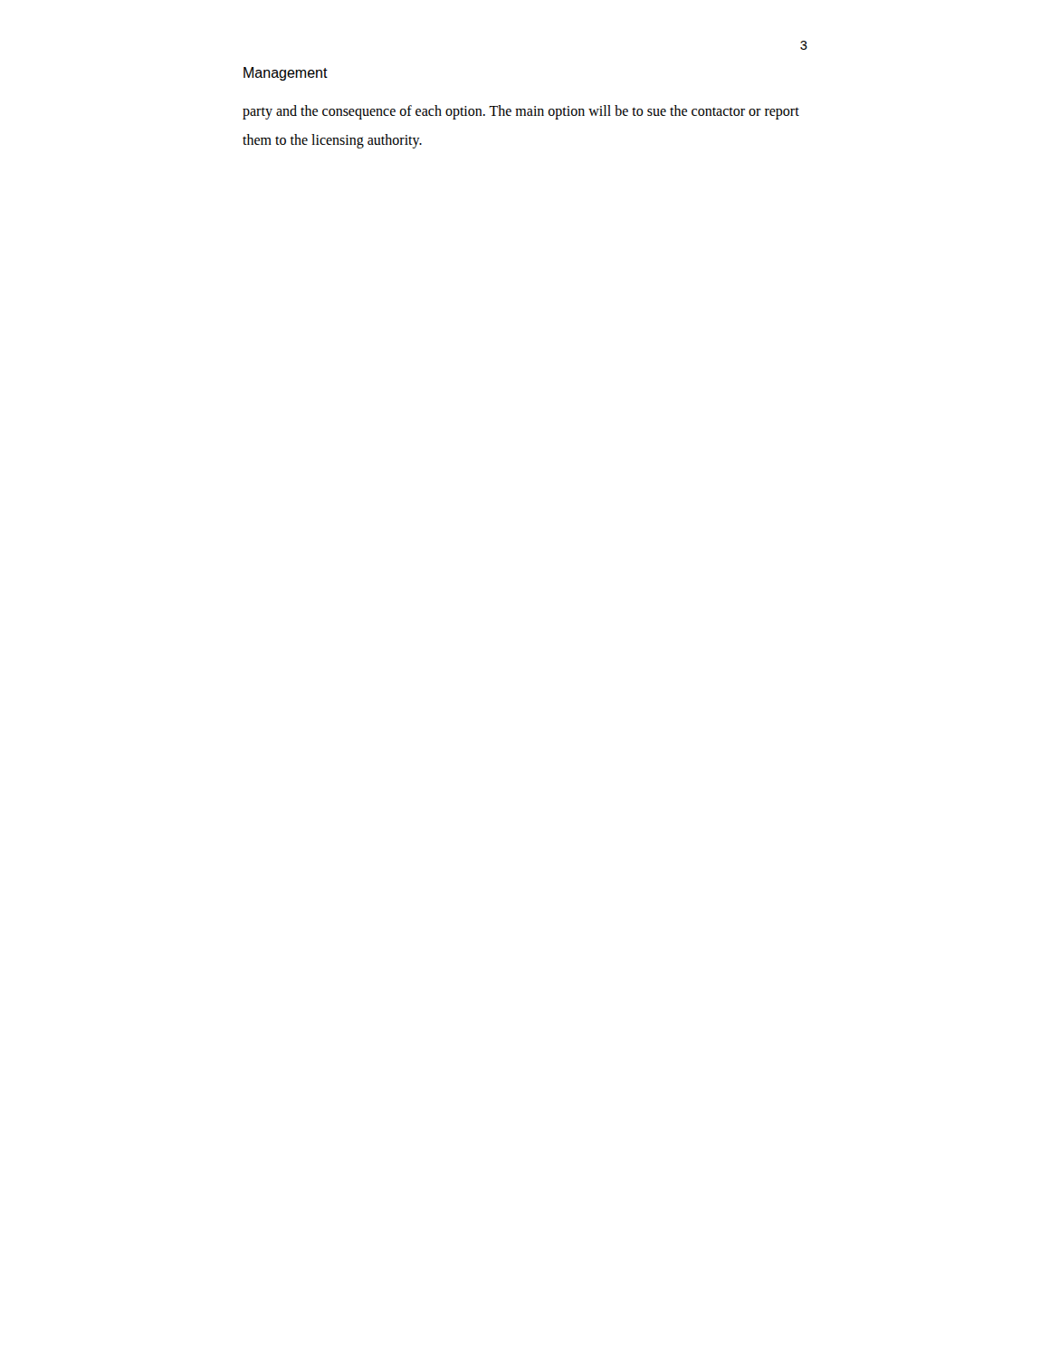3
Management
party and the consequence of each option. The main option will be to sue the contactor or report them to the licensing authority.